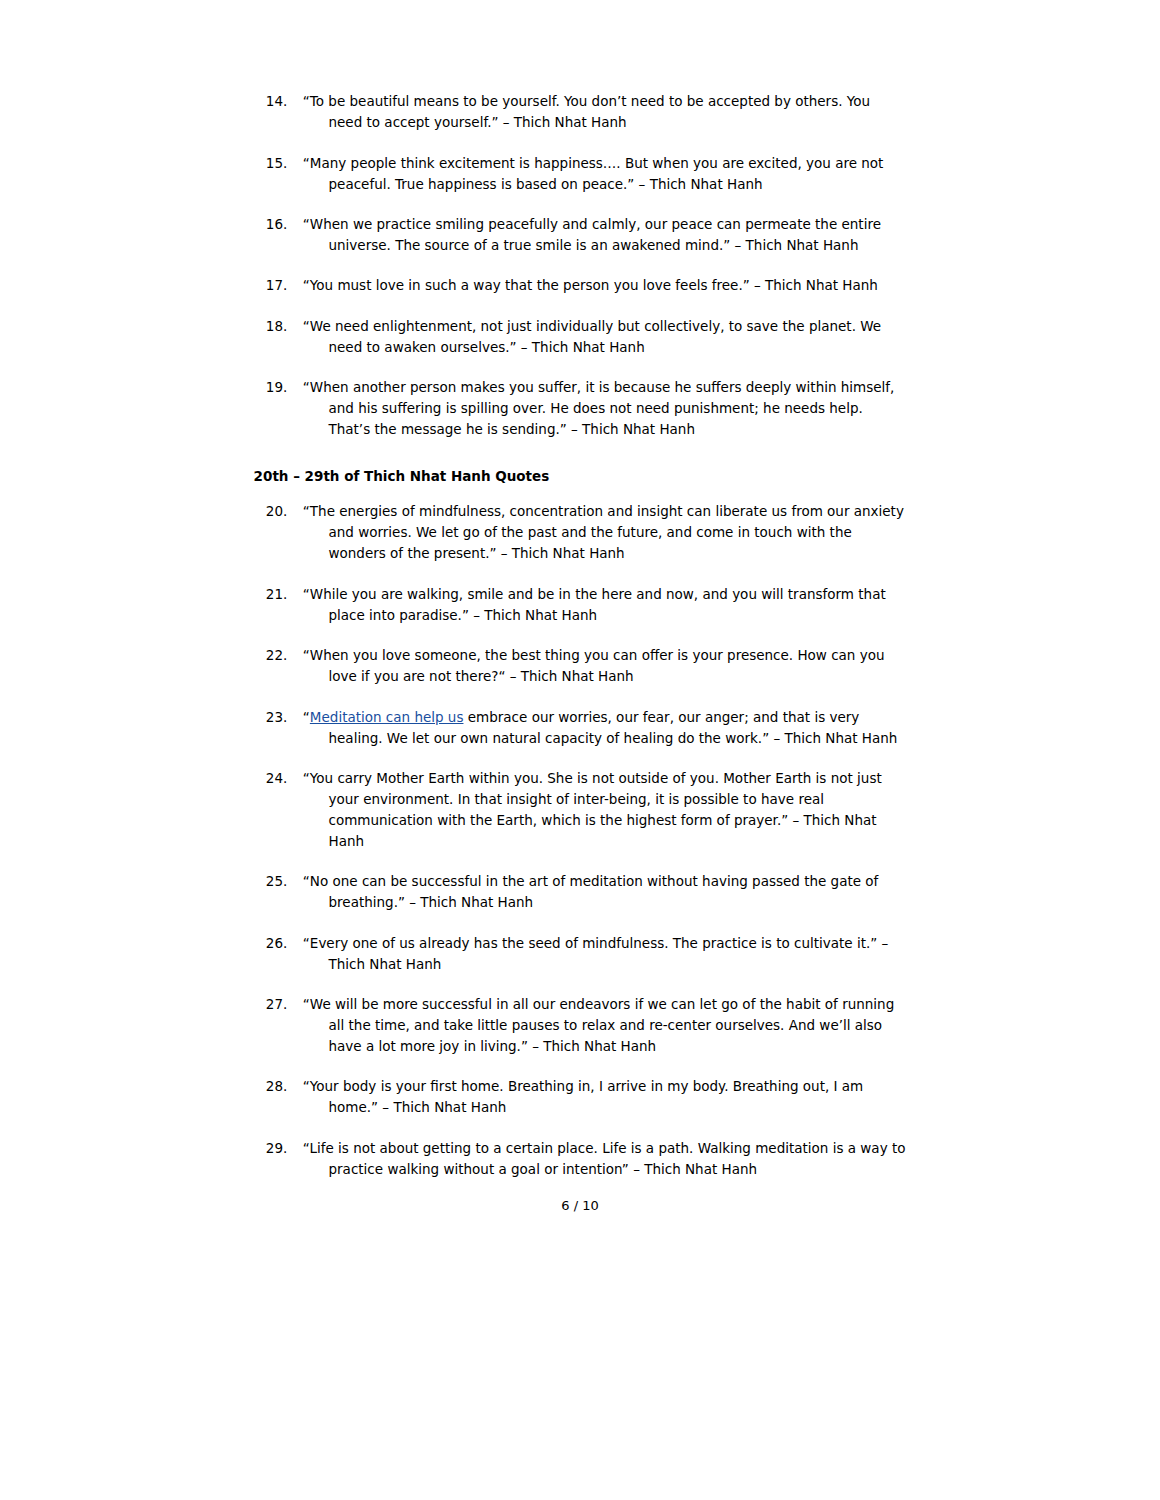14.“To be beautiful means to be yourself. You don’t need to be accepted by others. You need to accept yourself.” – Thich Nhat Hanh
15.“Many people think excitement is happiness…. But when you are excited, you are not peaceful. True happiness is based on peace.” – Thich Nhat Hanh
16.“When we practice smiling peacefully and calmly, our peace can permeate the entire universe. The source of a true smile is an awakened mind.” – Thich Nhat Hanh
17.“You must love in such a way that the person you love feels free.” – Thich Nhat Hanh
18.“We need enlightenment, not just individually but collectively, to save the planet. We need to awaken ourselves.” – Thich Nhat Hanh
19.“When another person makes you suffer, it is because he suffers deeply within himself, and his suffering is spilling over. He does not need punishment; he needs help. That’s the message he is sending.” – Thich Nhat Hanh
20th – 29th of Thich Nhat Hanh Quotes
20.“The energies of mindfulness, concentration and insight can liberate us from our anxiety and worries. We let go of the past and the future, and come in touch with the wonders of the present.” – Thich Nhat Hanh
21.“While you are walking, smile and be in the here and now, and you will transform that place into paradise.” – Thich Nhat Hanh
22.“When you love someone, the best thing you can offer is your presence. How can you love if you are not there?“ – Thich Nhat Hanh
23.“Meditation can help us embrace our worries, our fear, our anger; and that is very healing. We let our own natural capacity of healing do the work.” – Thich Nhat Hanh
24.“You carry Mother Earth within you. She is not outside of you. Mother Earth is not just your environment. In that insight of inter-being, it is possible to have real communication with the Earth, which is the highest form of prayer.” – Thich Nhat Hanh
25.“No one can be successful in the art of meditation without having passed the gate of breathing.” – Thich Nhat Hanh
26.“Every one of us already has the seed of mindfulness. The practice is to cultivate it.” – Thich Nhat Hanh
27.“We will be more successful in all our endeavors if we can let go of the habit of running all the time, and take little pauses to relax and re-center ourselves. And we’ll also have a lot more joy in living.” – Thich Nhat Hanh
28.“Your body is your first home. Breathing in, I arrive in my body. Breathing out, I am home.” – Thich Nhat Hanh
29.“Life is not about getting to a certain place. Life is a path. Walking meditation is a way to practice walking without a goal or intention” – Thich Nhat Hanh
6 / 10